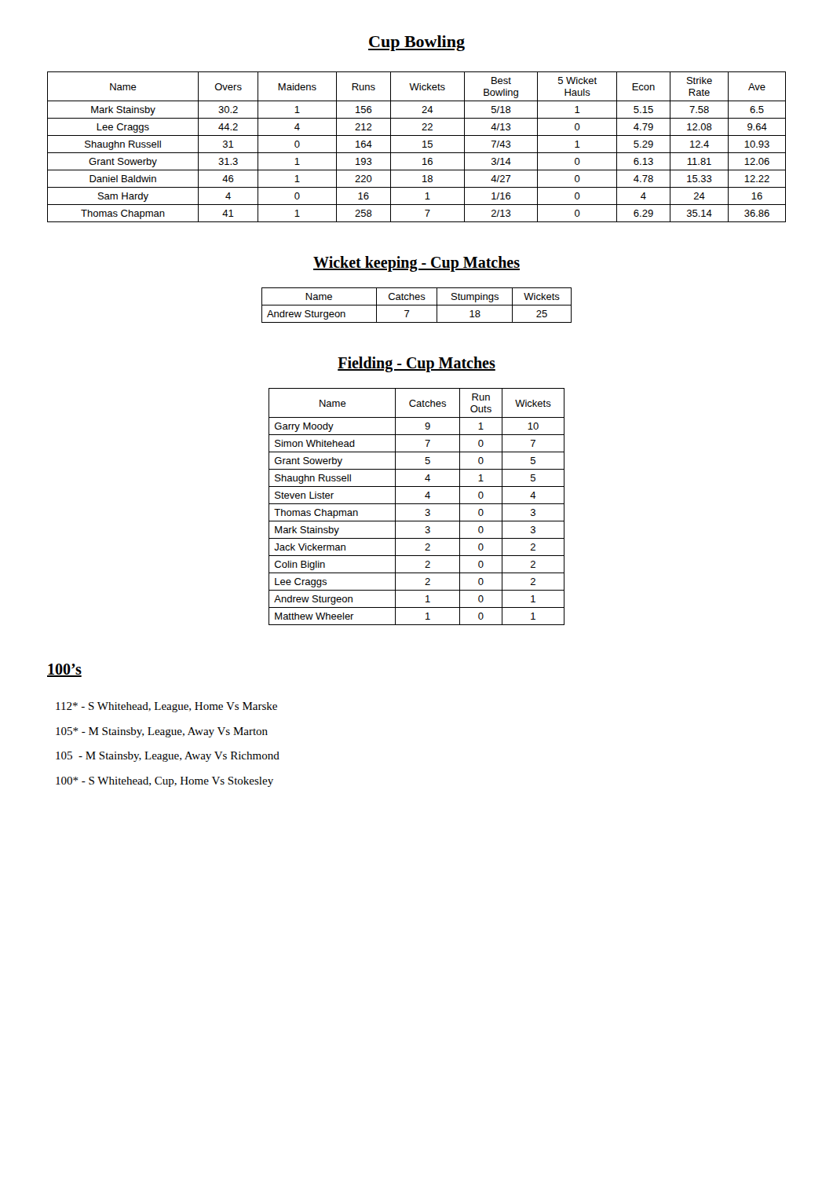Cup Bowling
| Name | Overs | Maidens | Runs | Wickets | Best Bowling | 5 Wicket Hauls | Econ | Strike Rate | Ave |
| --- | --- | --- | --- | --- | --- | --- | --- | --- | --- |
| Mark Stainsby | 30.2 | 1 | 156 | 24 | 5/18 | 1 | 5.15 | 7.58 | 6.5 |
| Lee Craggs | 44.2 | 4 | 212 | 22 | 4/13 | 0 | 4.79 | 12.08 | 9.64 |
| Shaughn Russell | 31 | 0 | 164 | 15 | 7/43 | 1 | 5.29 | 12.4 | 10.93 |
| Grant Sowerby | 31.3 | 1 | 193 | 16 | 3/14 | 0 | 6.13 | 11.81 | 12.06 |
| Daniel Baldwin | 46 | 1 | 220 | 18 | 4/27 | 0 | 4.78 | 15.33 | 12.22 |
| Sam Hardy | 4 | 0 | 16 | 1 | 1/16 | 0 | 4 | 24 | 16 |
| Thomas Chapman | 41 | 1 | 258 | 7 | 2/13 | 0 | 6.29 | 35.14 | 36.86 |
Wicket keeping - Cup Matches
| Name | Catches | Stumpings | Wickets |
| --- | --- | --- | --- |
| Andrew Sturgeon | 7 | 18 | 25 |
Fielding - Cup Matches
| Name | Catches | Run Outs | Wickets |
| --- | --- | --- | --- |
| Garry Moody | 9 | 1 | 10 |
| Simon Whitehead | 7 | 0 | 7 |
| Grant Sowerby | 5 | 0 | 5 |
| Shaughn Russell | 4 | 1 | 5 |
| Steven Lister | 4 | 0 | 4 |
| Thomas Chapman | 3 | 0 | 3 |
| Mark Stainsby | 3 | 0 | 3 |
| Jack Vickerman | 2 | 0 | 2 |
| Colin Biglin | 2 | 0 | 2 |
| Lee Craggs | 2 | 0 | 2 |
| Andrew Sturgeon | 1 | 0 | 1 |
| Matthew Wheeler | 1 | 0 | 1 |
100’s
112* - S Whitehead, League, Home Vs Marske
105* - M Stainsby, League, Away Vs Marton
105 - M Stainsby, League, Away Vs Richmond
100* - S Whitehead, Cup, Home Vs Stokesley